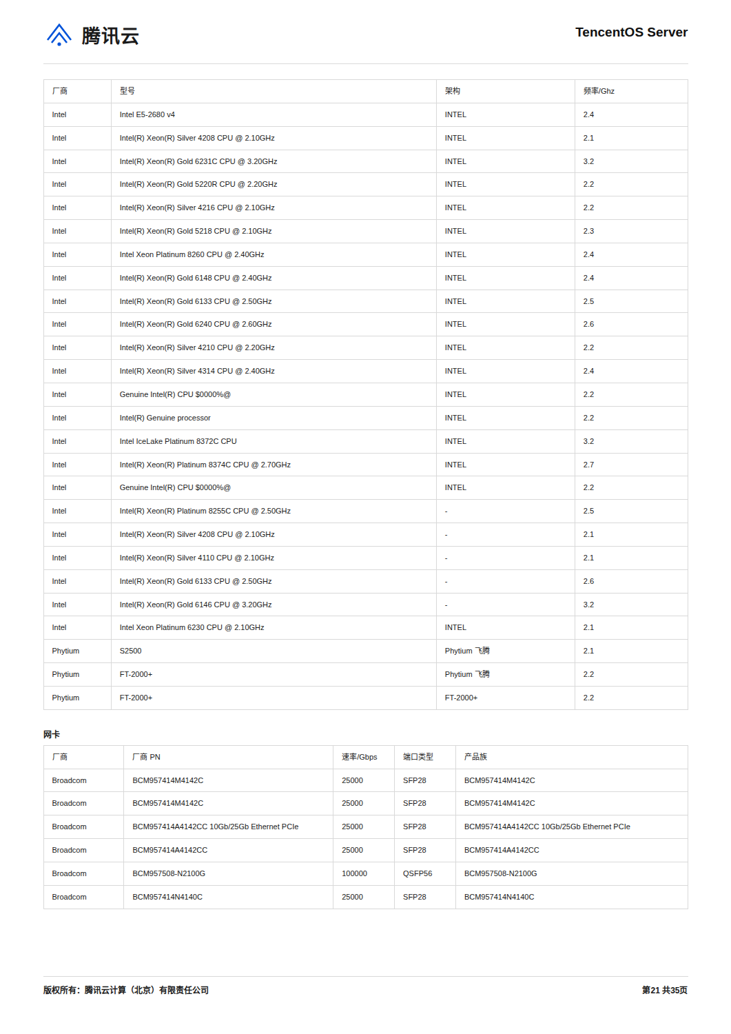腾讯云
TencentOS Server
| 厂商 | 型号 | 架构 | 频率/Ghz |
| --- | --- | --- | --- |
| Intel | Intel E5-2680 v4 | INTEL | 2.4 |
| Intel | Intel(R) Xeon(R) Silver 4208 CPU @ 2.10GHz | INTEL | 2.1 |
| Intel | Intel(R) Xeon(R) Gold 6231C CPU @ 3.20GHz | INTEL | 3.2 |
| Intel | Intel(R) Xeon(R) Gold 5220R CPU @ 2.20GHz | INTEL | 2.2 |
| Intel | Intel(R) Xeon(R) Silver 4216 CPU @ 2.10GHz | INTEL | 2.2 |
| Intel | Intel(R) Xeon(R) Gold 5218 CPU @ 2.10GHz | INTEL | 2.3 |
| Intel | Intel Xeon Platinum 8260 CPU @ 2.40GHz | INTEL | 2.4 |
| Intel | Intel(R) Xeon(R) Gold 6148 CPU @ 2.40GHz | INTEL | 2.4 |
| Intel | Intel(R) Xeon(R) Gold 6133 CPU @ 2.50GHz | INTEL | 2.5 |
| Intel | Intel(R) Xeon(R) Gold 6240 CPU @ 2.60GHz | INTEL | 2.6 |
| Intel | Intel(R) Xeon(R) Silver 4210 CPU @ 2.20GHz | INTEL | 2.2 |
| Intel | Intel(R) Xeon(R) Silver 4314 CPU @ 2.40GHz | INTEL | 2.4 |
| Intel | Genuine Intel(R) CPU $0000%@ | INTEL | 2.2 |
| Intel | Intel(R) Genuine processor | INTEL | 2.2 |
| Intel | Intel IceLake Platinum 8372C CPU | INTEL | 3.2 |
| Intel | Intel(R) Xeon(R) Platinum 8374C CPU @ 2.70GHz | INTEL | 2.7 |
| Intel | Genuine Intel(R) CPU $0000%@ | INTEL | 2.2 |
| Intel | Intel(R) Xeon(R) Platinum 8255C CPU @ 2.50GHz | - | 2.5 |
| Intel | Intel(R) Xeon(R) Silver 4208 CPU @ 2.10GHz | - | 2.1 |
| Intel | Intel(R) Xeon(R) Silver 4110 CPU @ 2.10GHz | - | 2.1 |
| Intel | Intel(R) Xeon(R) Gold 6133 CPU @ 2.50GHz | - | 2.6 |
| Intel | Intel(R) Xeon(R) Gold 6146 CPU @ 3.20GHz | - | 3.2 |
| Intel | Intel Xeon Platinum 6230 CPU @ 2.10GHz | INTEL | 2.1 |
| Phytium | S2500 | Phytium 飞腾 | 2.1 |
| Phytium | FT-2000+ | Phytium 飞腾 | 2.2 |
| Phytium | FT-2000+ | FT-2000+ | 2.2 |
网卡
| 厂商 | 厂商 PN | 速率/Gbps | 端口类型 | 产品族 |
| --- | --- | --- | --- | --- |
| Broadcom | BCM957414M4142C | 25000 | SFP28 | BCM957414M4142C |
| Broadcom | BCM957414M4142C | 25000 | SFP28 | BCM957414M4142C |
| Broadcom | BCM957414A4142CC 10Gb/25Gb Ethernet PCIe | 25000 | SFP28 | BCM957414A4142CC 10Gb/25Gb Ethernet PCIe |
| Broadcom | BCM957414A4142CC | 25000 | SFP28 | BCM957414A4142CC |
| Broadcom | BCM957508-N2100G | 100000 | QSFP56 | BCM957508-N2100G |
| Broadcom | BCM957414N4140C | 25000 | SFP28 | BCM957414N4140C |
版权所有：腾讯云计算（北京）有限责任公司
第21 共35页